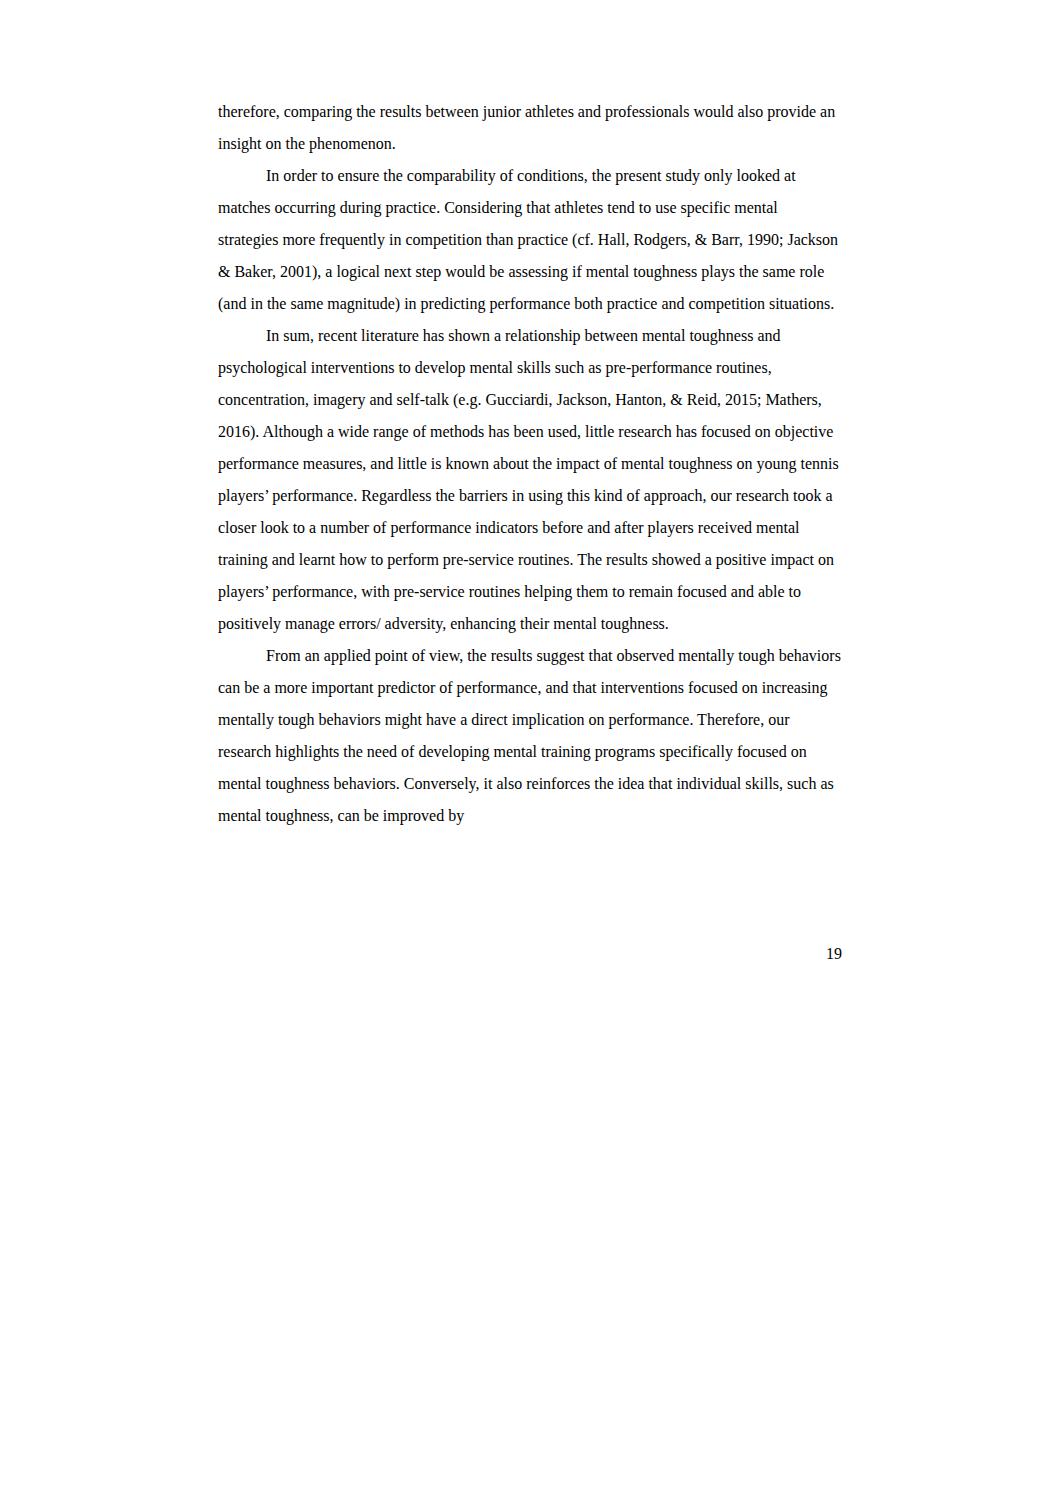therefore, comparing the results between junior athletes and professionals would also provide an insight on the phenomenon.
In order to ensure the comparability of conditions, the present study only looked at matches occurring during practice. Considering that athletes tend to use specific mental strategies more frequently in competition than practice (cf. Hall, Rodgers, & Barr, 1990; Jackson & Baker, 2001), a logical next step would be assessing if mental toughness plays the same role (and in the same magnitude) in predicting performance both practice and competition situations.
In sum, recent literature has shown a relationship between mental toughness and psychological interventions to develop mental skills such as pre-performance routines, concentration, imagery and self-talk (e.g. Gucciardi, Jackson, Hanton, & Reid, 2015; Mathers, 2016). Although a wide range of methods has been used, little research has focused on objective performance measures, and little is known about the impact of mental toughness on young tennis players’ performance. Regardless the barriers in using this kind of approach, our research took a closer look to a number of performance indicators before and after players received mental training and learnt how to perform pre-service routines. The results showed a positive impact on players’ performance, with pre-service routines helping them to remain focused and able to positively manage errors/ adversity, enhancing their mental toughness.
From an applied point of view, the results suggest that observed mentally tough behaviors can be a more important predictor of performance, and that interventions focused on increasing mentally tough behaviors might have a direct implication on performance. Therefore, our research highlights the need of developing mental training programs specifically focused on mental toughness behaviors. Conversely, it also reinforces the idea that individual skills, such as mental toughness, can be improved by
19